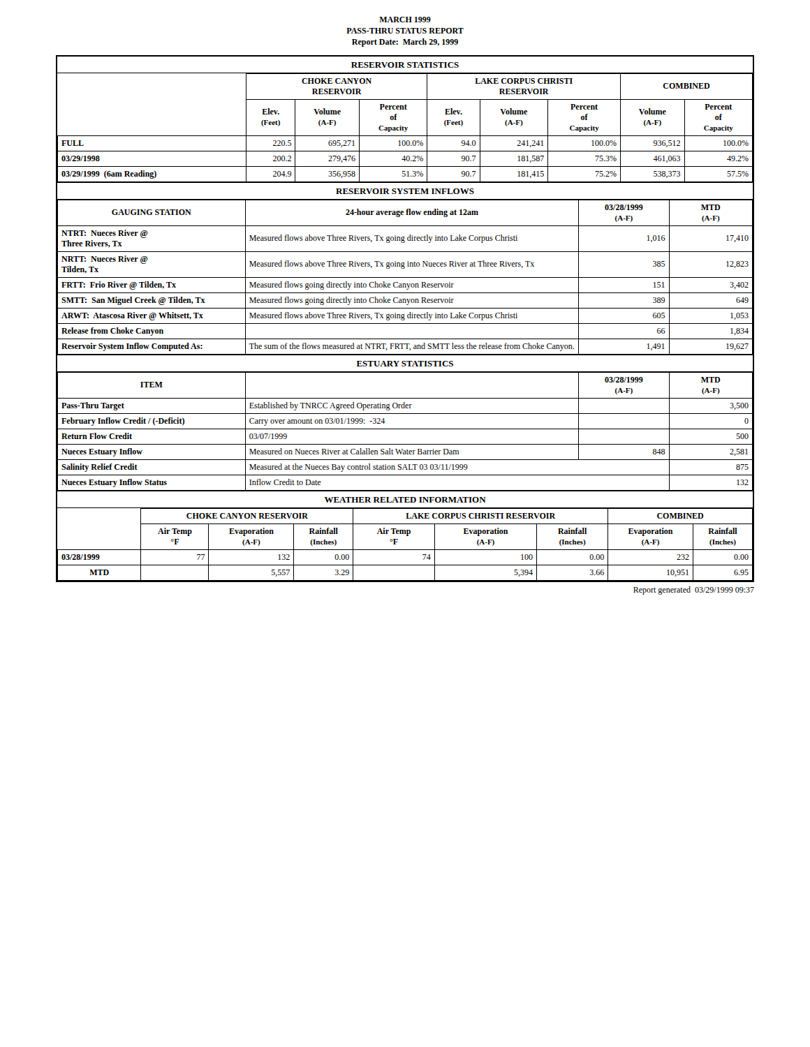MARCH 1999
PASS-THRU STATUS REPORT
Report Date: March 29, 1999
| RESERVOIR STATISTICS / / CHOKE CANYON RESERVOIR / LAKE CORPUS CHRISTI RESERVOIR / COMBINED / / --- / --- / --- / --- / / Elev. (Feet) / Volume (A-F) / Percent of Capacity / Elev. (Feet) / Volume (A-F) / Percent of Capacity / Volume (A-F) / Percent of Capacity / / FULL / 220.5 / 695,271 / 100.0% / 94.0 / 241,241 / 100.0% / 936,512 / 100.0% / / 03/29/1998 / 200.2 / 279,476 / 40.2% / 90.7 / 181,587 / 75.3% / 461,063 / 49.2% / / 03/29/1999 (6am Reading) / 204.9 / 356,958 / 51.3% / 90.7 / 181,415 / 75.2% / 538,373 / 57.5% / |
| RESERVOIR SYSTEM INFLOWS / GAUGING STATION / 24-hour average flow ending at 12am / 03/28/1999 (A-F) / MTD (A-F) / / --- / --- / --- / --- / / NTRT: Nueces River @ Three Rivers, Tx / Measured flows above Three Rivers, Tx going directly into Lake Corpus Christi / 1,016 / 17,410 / / NRTT: Nueces River @ Tilden, Tx / Measured flows above Three Rivers, Tx going into Nueces River at Three Rivers, Tx / 385 / 12,823 / / FRTT: Frio River @ Tilden, Tx / Measured flows going directly into Choke Canyon Reservoir / 151 / 3,402 / / SMTT: San Miguel Creek @ Tilden, Tx / Measured flows going directly into Choke Canyon Reservoir / 389 / 649 / / ARWT: Atascosa River @ Whitsett, Tx / Measured flows above Three Rivers, Tx going directly into Lake Corpus Christi / 605 / 1,053 / / Release from Choke Canyon / / 66 / 1,834 / / Reservoir System Inflow Computed As: / The sum of the flows measured at NTRT, FRTT, and SMTT less the release from Choke Canyon. / 1,491 / 19,627 / |
| ESTUARY STATISTICS / ITEM / / 03/28/1999 (A-F) / MTD (A-F) / / --- / --- / --- / --- / / Pass-Thru Target / Established by TNRCC Agreed Operating Order / / 3,500 / / February Inflow Credit / (-Deficit) / Carry over amount on 03/01/1999: -324 / / 0 / / Return Flow Credit / 03/07/1999 / / 500 / / Nueces Estuary Inflow / Measured on Nueces River at Calallen Salt Water Barrier Dam / 848 / 2,581 / / Salinity Relief Credit / Measured at the Nueces Bay control station SALT 03 03/11/1999 / 875 / / Nueces Estuary Inflow Status / Inflow Credit to Date / 132 / |
| WEATHER RELATED INFORMATION / / CHOKE CANYON RESERVOIR / LAKE CORPUS CHRISTI RESERVOIR / COMBINED / / --- / --- / --- / --- / / Air Temp °F / Evaporation (A-F) / Rainfall (Inches) / Air Temp °F / Evaporation (A-F) / Rainfall (Inches) / Evaporation (A-F) / Rainfall (Inches) / / 03/28/1999 / 77 / 132 / 0.00 / 74 / 100 / 0.00 / 232 / 0.00 / / MTD / / 5,557 / 3.29 / / 5,394 / 3.66 / 10,951 / 6.95 / |
Report generated 03/29/1999 09:37